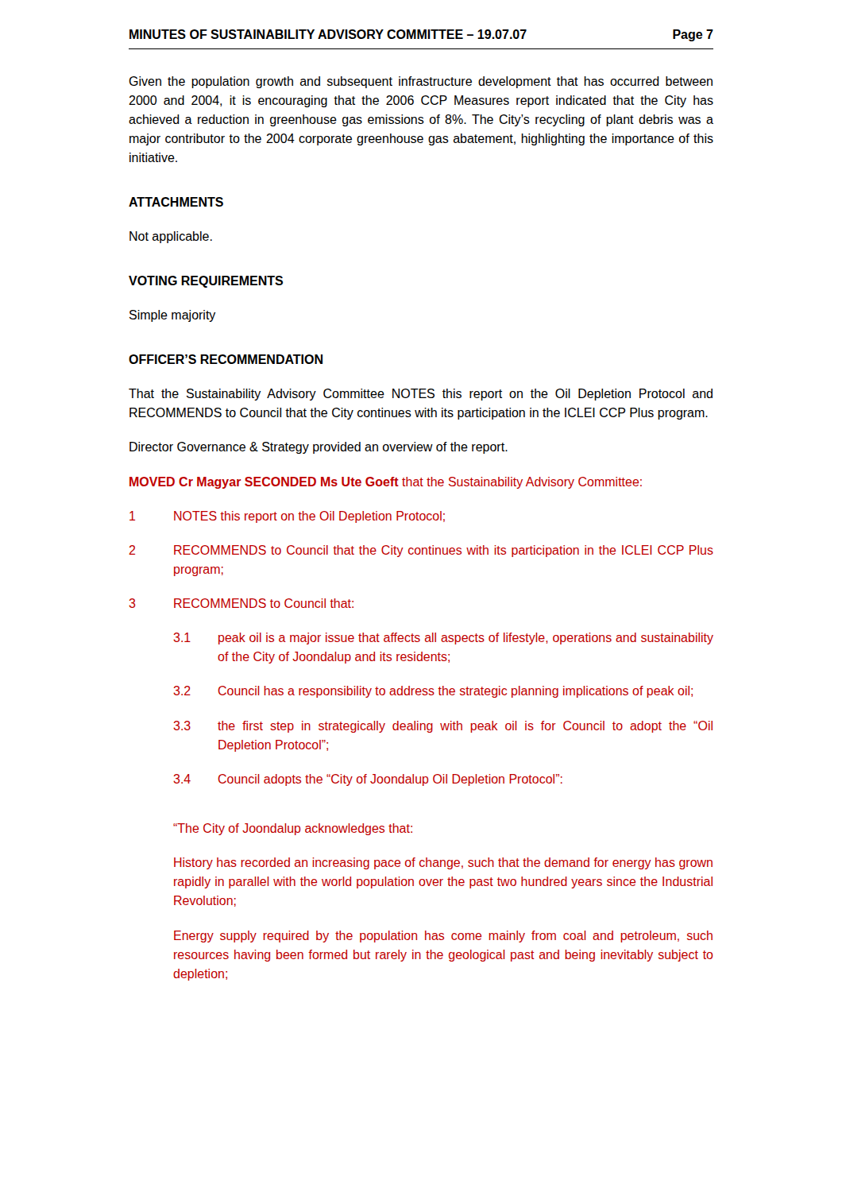MINUTES OF SUSTAINABILITY ADVISORY COMMITTEE – 19.07.07 Page 7
Given the population growth and subsequent infrastructure development that has occurred between 2000 and 2004, it is encouraging that the 2006 CCP Measures report indicated that the City has achieved a reduction in greenhouse gas emissions of 8%. The City’s recycling of plant debris was a major contributor to the 2004 corporate greenhouse gas abatement, highlighting the importance of this initiative.
Attachments
Not applicable.
Voting Requirements
Simple majority
Officer’s Recommendation
That the Sustainability Advisory Committee NOTES this report on the Oil Depletion Protocol and RECOMMENDS to Council that the City continues with its participation in the ICLEI CCP Plus program.
Director Governance & Strategy provided an overview of the report.
MOVED Cr Magyar SECONDED Ms Ute Goeft that the Sustainability Advisory Committee:
1 NOTES this report on the Oil Depletion Protocol;
2 RECOMMENDS to Council that the City continues with its participation in the ICLEI CCP Plus program;
3 RECOMMENDS to Council that:
3.1 peak oil is a major issue that affects all aspects of lifestyle, operations and sustainability of the City of Joondalup and its residents;
3.2 Council has a responsibility to address the strategic planning implications of peak oil;
3.3 the first step in strategically dealing with peak oil is for Council to adopt the “Oil Depletion Protocol”;
3.4 Council adopts the “City of Joondalup Oil Depletion Protocol”:
“The City of Joondalup acknowledges that:
History has recorded an increasing pace of change, such that the demand for energy has grown rapidly in parallel with the world population over the past two hundred years since the Industrial Revolution;
Energy supply required by the population has come mainly from coal and petroleum, such resources having been formed but rarely in the geological past and being inevitably subject to depletion;